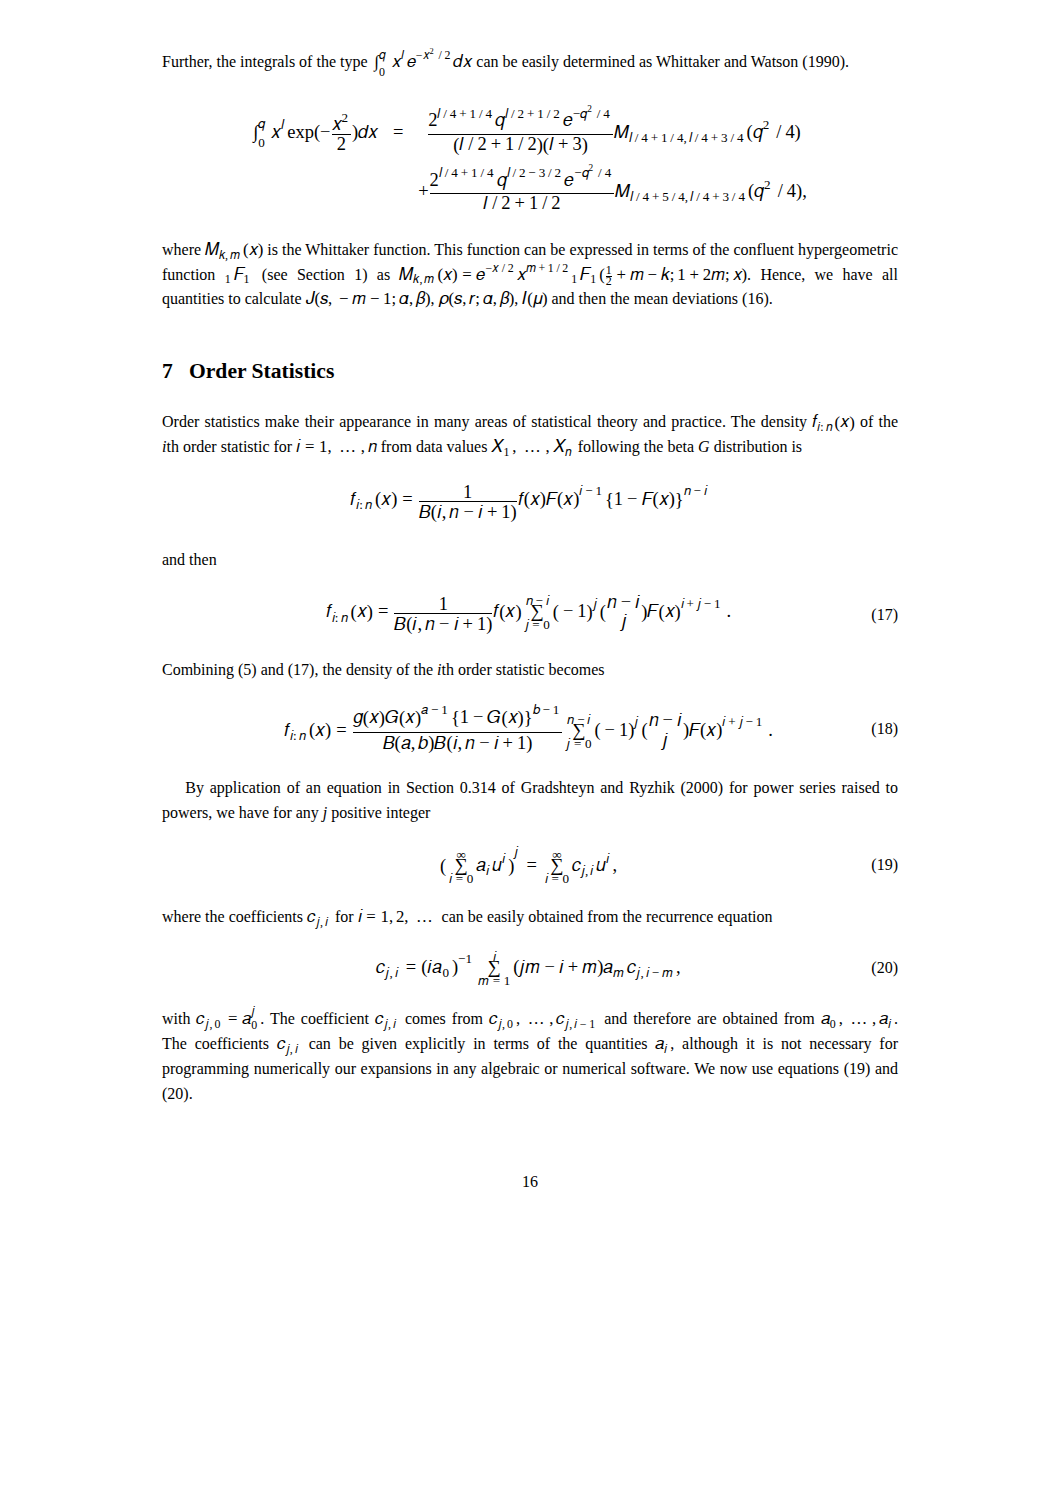Further, the integrals of the type ∫0qxle−x2/2dx can be easily determined as Whittaker and Watson (1990).
∫0q xl exp ( − x22 ) dx = 2l/4+1/4 ql/2+1/2 e−q2/4 (l/2+1/2) (l+3) Ml/4+1/4,l/4+3/4 (q2/4) + 2l/4+1/4 ql/2−3/2 e−q2/4 l/2+1/2 Ml/4+5/4,l/4+3/4 (q2/4) ,
where Mk,m(x) is the Whittaker function. This function can be expressed in terms of the confluent hypergeometric function 1F1 (see Section 1) as Mk,m(x)=e−x/2xm+1/21F1(12+m−k;1+2m;x). Hence, we have all quantities to calculate J(s,−m−1;α,β), ρ(s,r;α,β), I(μ) and then the mean deviations (16).
7 Order Statistics
Order statistics make their appearance in many areas of statistical theory and practice. The density fi:n(x) of the ith order statistic for i=1,…,n from data values X1,…,Xn following the beta G distribution is
fi:n (x) = 1 B(i,n−i+1) f(x) F(x)i−1 {1−F(x)}n−i
and then
fi:n (x) = 1 B(i,n−i+1) f(x) ∑ j=0 n−i (−1)j ( n−i j ) F(x)i+j−1 .
(17)
Combining (5) and (17), the density of the ith order statistic becomes
fi:n (x) = g(x) G(x)a−1 {1−G(x)}b−1 B(a,b) B(i,n−i+1) ∑ j=0 n−i (−1)j ( n−i j ) F(x)i+j−1 .
(18)
By application of an equation in Section 0.314 of Gradshteyn and Ryzhik (2000) for power series raised to powers, we have for any j positive integer
( ∑ i=0 ∞ ai ui ) j = ∑ i=0 ∞ cj,i ui ,
(19)
where the coefficients cj,i for i=1,2,… can be easily obtained from the recurrence equation
cj,i = (ia0)−1 ∑ m=1 i (jm−i+m) am cj,i−m ,
(20)
with cj,0=a0j. The coefficient cj,i comes from cj,0,…,cj,i−1 and therefore are obtained from a0,…,ai. The coefficients cj,i can be given explicitly in terms of the quantities ai, although it is not necessary for programming numerically our expansions in any algebraic or numerical software. We now use equations (19) and (20).
16